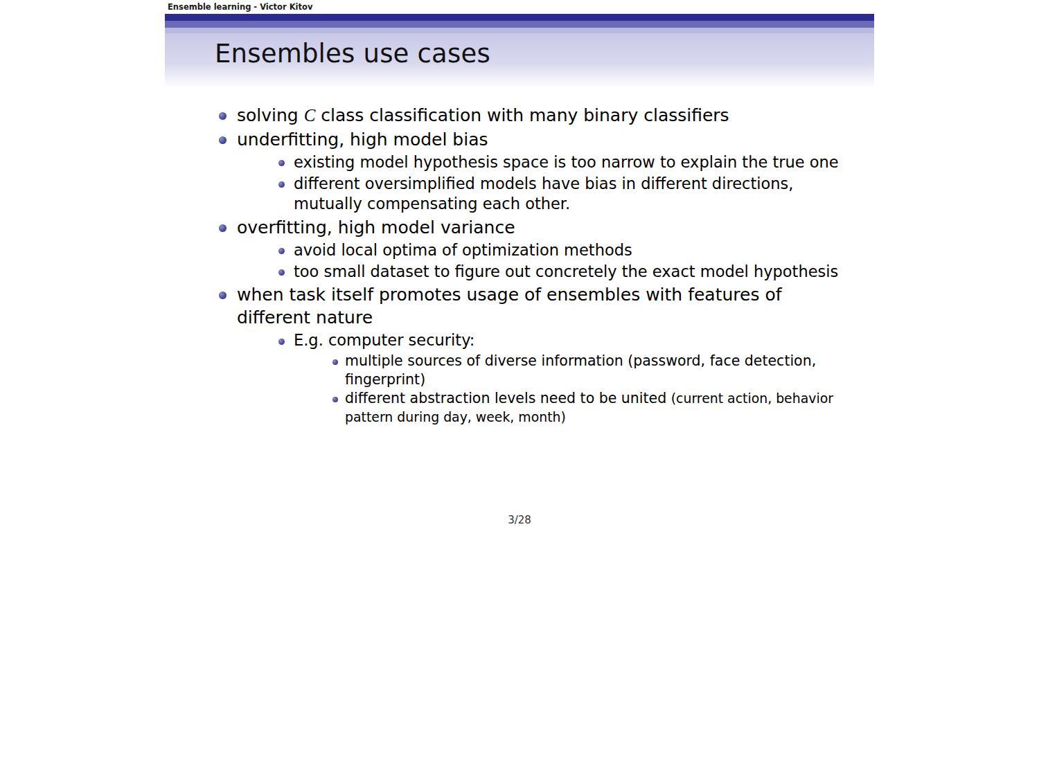Ensemble learning - Victor Kitov
Ensembles use cases
solving C class classification with many binary classifiers
underfitting, high model bias
existing model hypothesis space is too narrow to explain the true one
different oversimplified models have bias in different directions, mutually compensating each other.
overfitting, high model variance
avoid local optima of optimization methods
too small dataset to figure out concretely the exact model hypothesis
when task itself promotes usage of ensembles with features of different nature
E.g. computer security:
multiple sources of diverse information (password, face detection, fingerprint)
different abstraction levels need to be united (current action, behavior pattern during day, week, month)
3/28